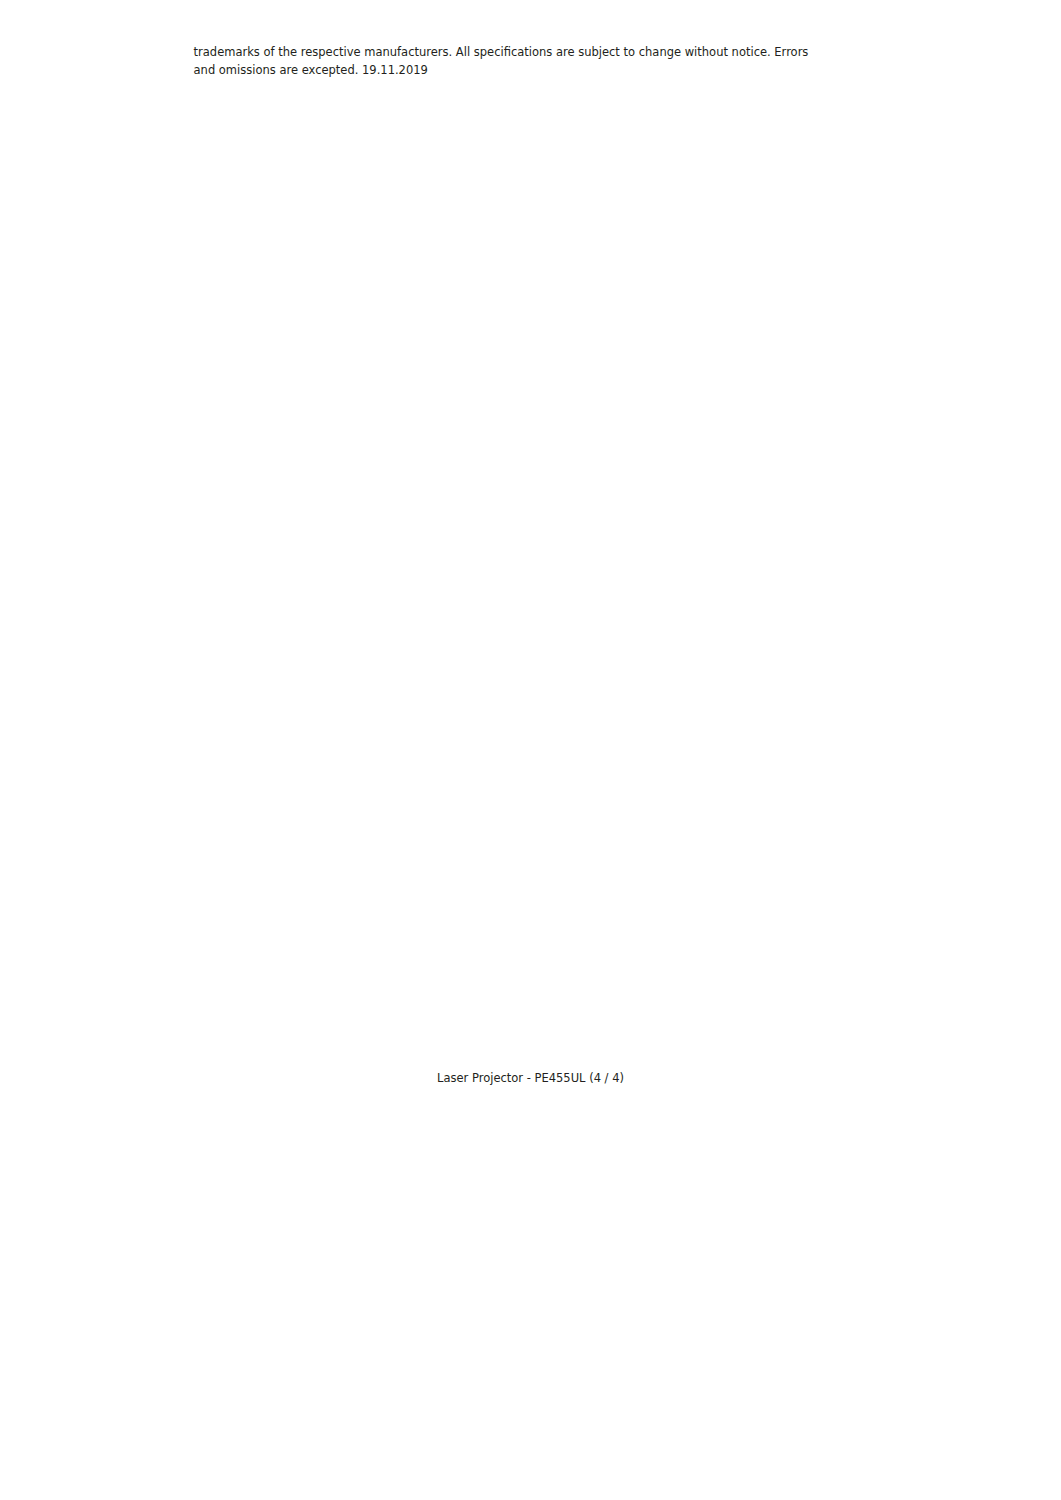trademarks of the respective manufacturers. All specifications are subject to change without notice. Errors and omissions are excepted. 19.11.2019
Laser Projector - PE455UL (4 / 4)